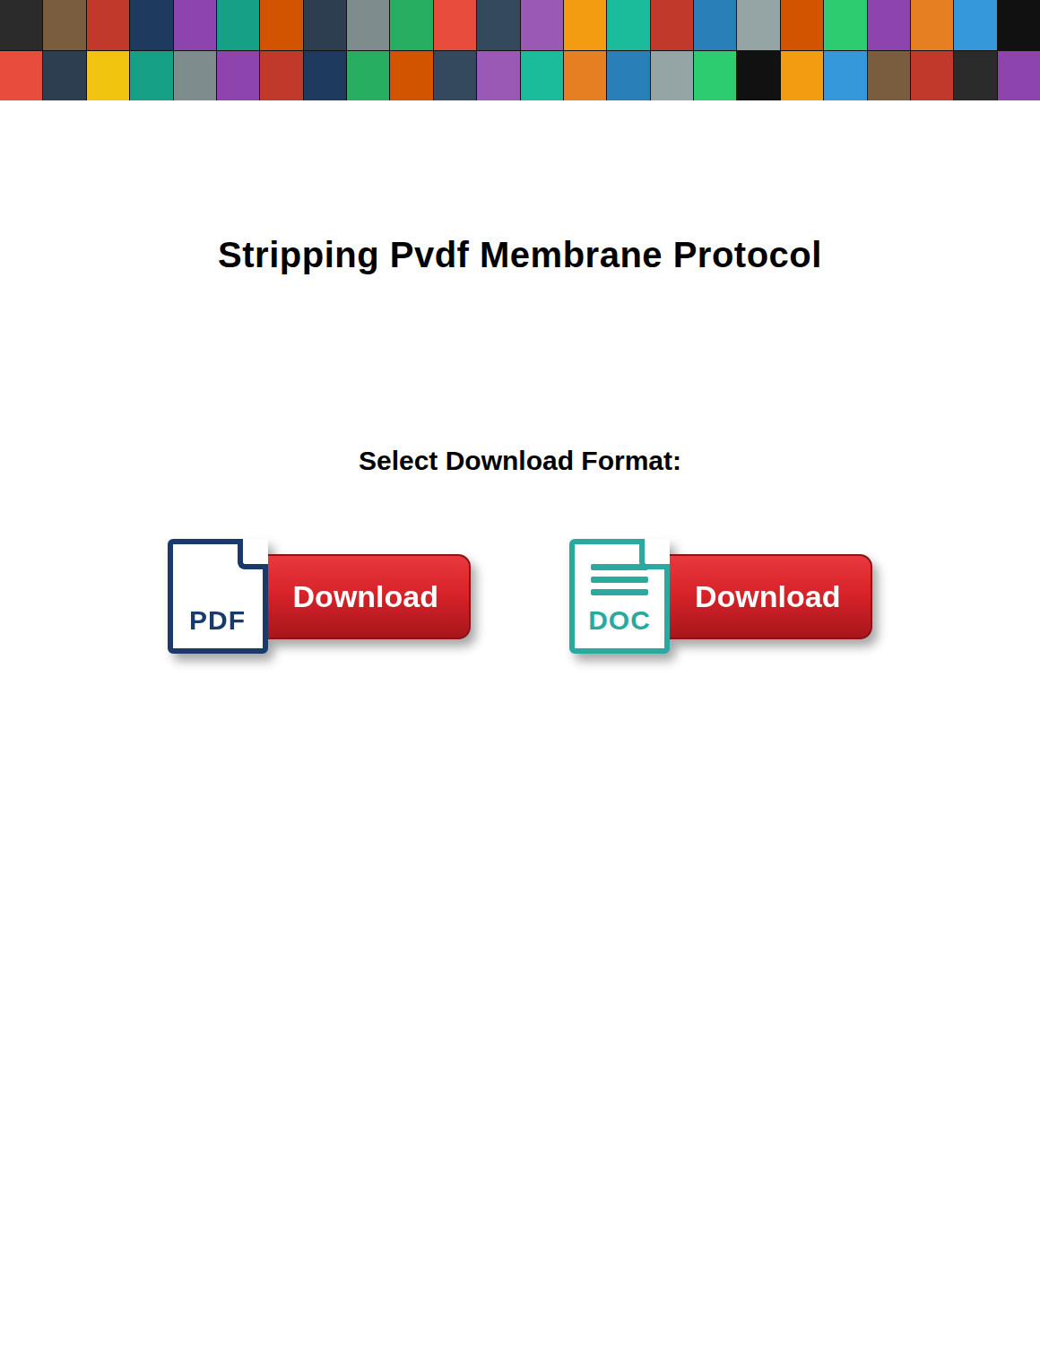Stripping Pvdf Membrane Protocol
Select Download Format:
PDF Download DOC Download